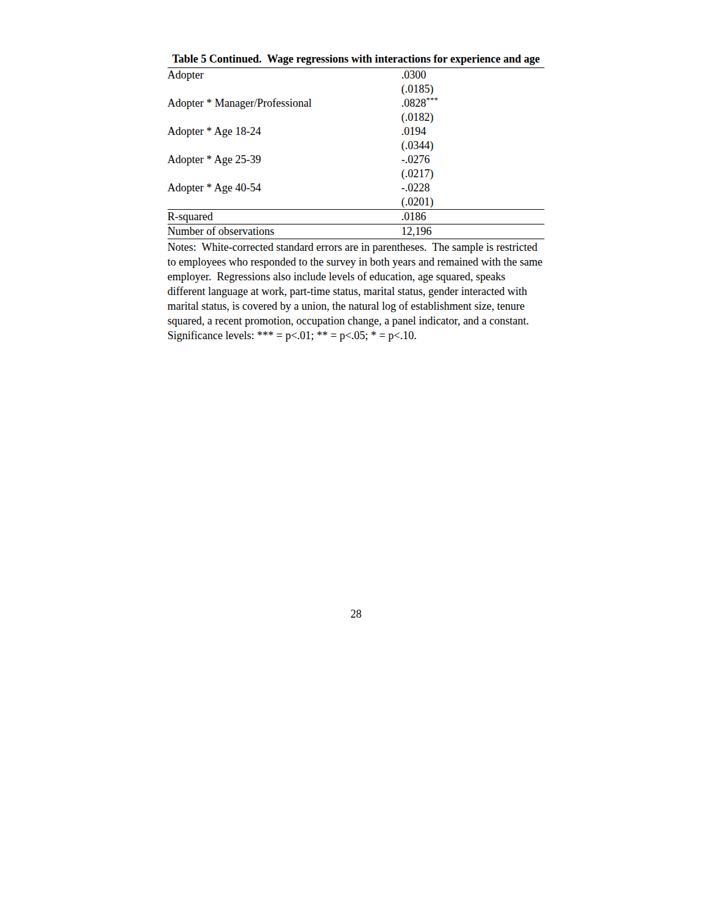Table 5 Continued. Wage regressions with interactions for experience and age
| Adopter | .0300 (.0185) |
| Adopter * Manager/Professional | .0828 *** (.0182) |
| Adopter * Age 18-24 | .0194 (.0344) |
| Adopter * Age 25-39 | -.0276 (.0217) |
| Adopter * Age 40-54 | -.0228 (.0201) |
| R-squared | .0186 |
| Number of observations | 12,196 |
Notes: White-corrected standard errors are in parentheses. The sample is restricted to employees who responded to the survey in both years and remained with the same employer. Regressions also include levels of education, age squared, speaks different language at work, part-time status, marital status, gender interacted with marital status, is covered by a union, the natural log of establishment size, tenure squared, a recent promotion, occupation change, a panel indicator, and a constant. Significance levels: *** = p<.01; ** = p<.05; * = p<.10.
28